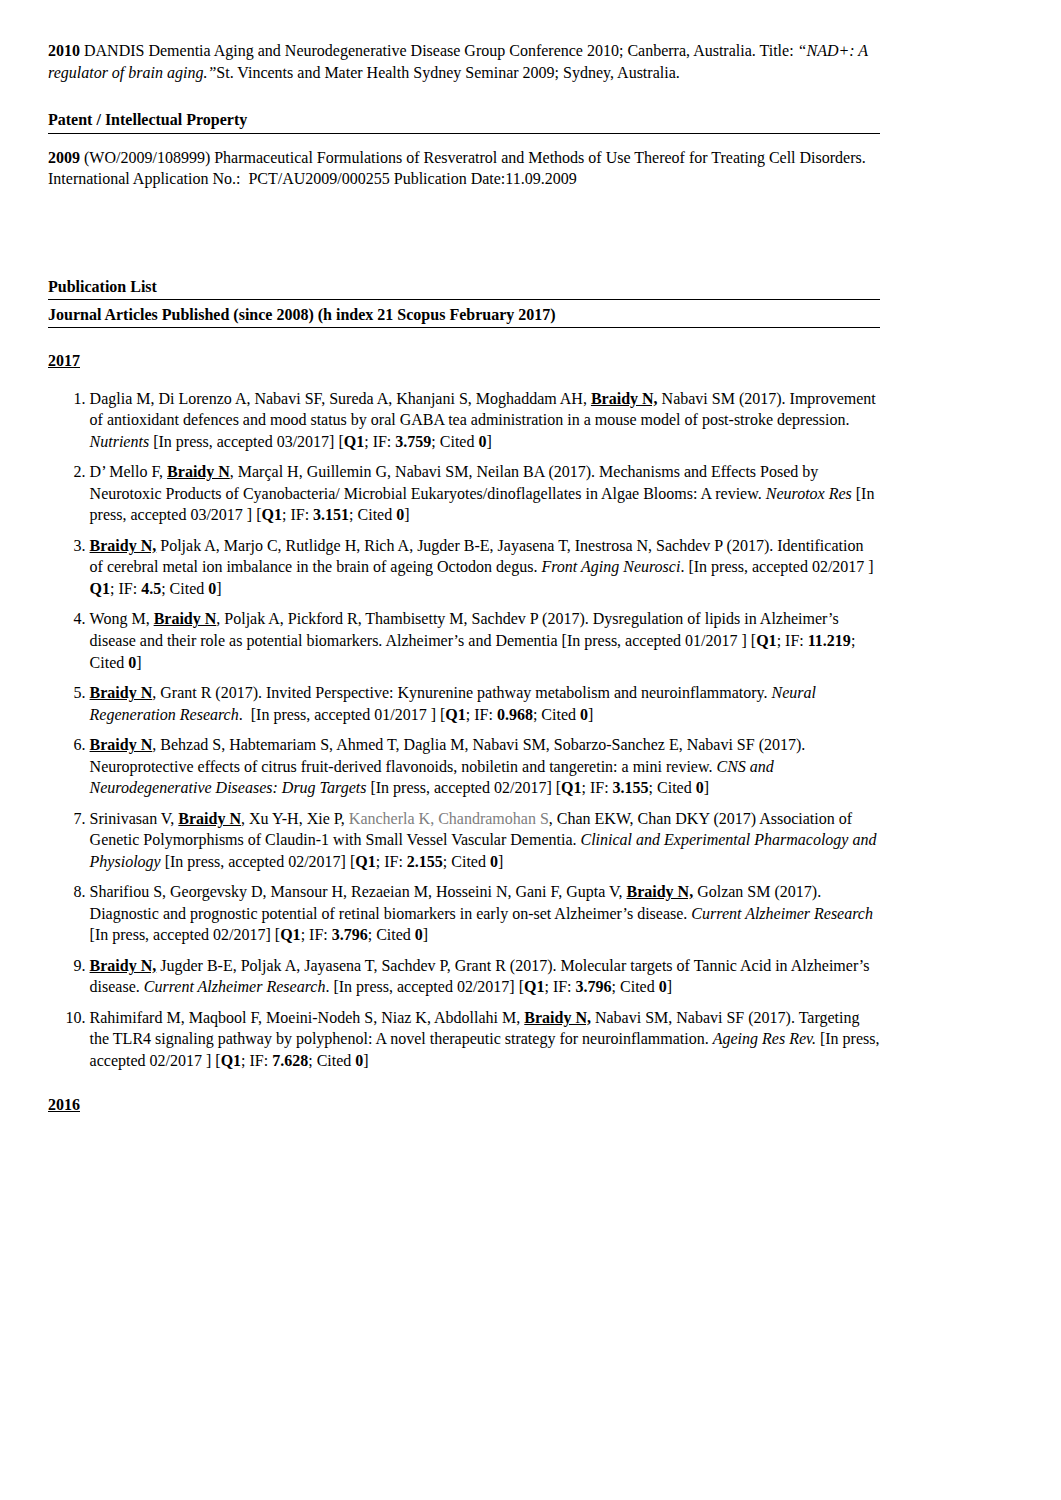2010 DANDIS Dementia Aging and Neurodegenerative Disease Group Conference 2010; Canberra, Australia. Title: “NAD+: A regulator of brain aging.”St. Vincents and Mater Health Sydney Seminar 2009; Sydney, Australia.
Patent / Intellectual Property
2009 (WO/2009/108999) Pharmaceutical Formulations of Resveratrol and Methods of Use Thereof for Treating Cell Disorders. International Application No.: PCT/AU2009/000255 Publication Date:11.09.2009
Publication List
Journal Articles Published (since 2008) (h index 21 Scopus February 2017)
2017
Daglia M, Di Lorenzo A, Nabavi SF, Sureda A, Khanjani S, Moghaddam AH, Braidy N, Nabavi SM (2017). Improvement of antioxidant defences and mood status by oral GABA tea administration in a mouse model of post-stroke depression. Nutrients [In press, accepted 03/2017] [Q1; IF: 3.759; Cited 0]
D’ Mello F, Braidy N, Marçal H, Guillemin G, Nabavi SM, Neilan BA (2017). Mechanisms and Effects Posed by Neurotoxic Products of Cyanobacteria/ Microbial Eukaryotes/dinoflagellates in Algae Blooms: A review. Neurotox Res [In press, accepted 03/2017 ] [Q1; IF: 3.151; Cited 0]
Braidy N, Poljak A, Marjo C, Rutlidge H, Rich A, Jugder B-E, Jayasena T, Inestrosa N, Sachdev P (2017). Identification of cerebral metal ion imbalance in the brain of ageing Octodon degus. Front Aging Neurosci. [In press, accepted 02/2017 ] Q1; IF: 4.5; Cited 0]
Wong M, Braidy N, Poljak A, Pickford R, Thambisetty M, Sachdev P (2017). Dysregulation of lipids in Alzheimer’s disease and their role as potential biomarkers. Alzheimer’s and Dementia [In press, accepted 01/2017 ] [Q1; IF: 11.219; Cited 0]
Braidy N, Grant R (2017). Invited Perspective: Kynurenine pathway metabolism and neuroinflammatory. Neural Regeneration Research. [In press, accepted 01/2017 ] [Q1; IF: 0.968; Cited 0]
Braidy N, Behzad S, Habtemariam S, Ahmed T, Daglia M, Nabavi SM, Sobarzo-Sanchez E, Nabavi SF (2017). Neuroprotective effects of citrus fruit-derived flavonoids, nobiletin and tangeretin: a mini review. CNS and Neurodegenerative Diseases: Drug Targets [In press, accepted 02/2017] [Q1; IF: 3.155; Cited 0]
Srinivasan V, Braidy N, Xu Y-H, Xie P, Kancherla K, Chandramohan S, Chan EKW, Chan DKY (2017) Association of Genetic Polymorphisms of Claudin-1 with Small Vessel Vascular Dementia. Clinical and Experimental Pharmacology and Physiology [In press, accepted 02/2017] [Q1; IF: 2.155; Cited 0]
Sharifiou S, Georgevsky D, Mansour H, Rezaeian M, Hosseini N, Gani F, Gupta V, Braidy N, Golzan SM (2017). Diagnostic and prognostic potential of retinal biomarkers in early on-set Alzheimer’s disease. Current Alzheimer Research [In press, accepted 02/2017] [Q1; IF: 3.796; Cited 0]
Braidy N, Jugder B-E, Poljak A, Jayasena T, Sachdev P, Grant R (2017). Molecular targets of Tannic Acid in Alzheimer’s disease. Current Alzheimer Research. [In press, accepted 02/2017] [Q1; IF: 3.796; Cited 0]
Rahimifard M, Maqbool F, Moeini-Nodeh S, Niaz K, Abdollahi M, Braidy N, Nabavi SM, Nabavi SF (2017). Targeting the TLR4 signaling pathway by polyphenol: A novel therapeutic strategy for neuroinflammation. Ageing Res Rev. [In press, accepted 02/2017 ] [Q1; IF: 7.628; Cited 0]
2016